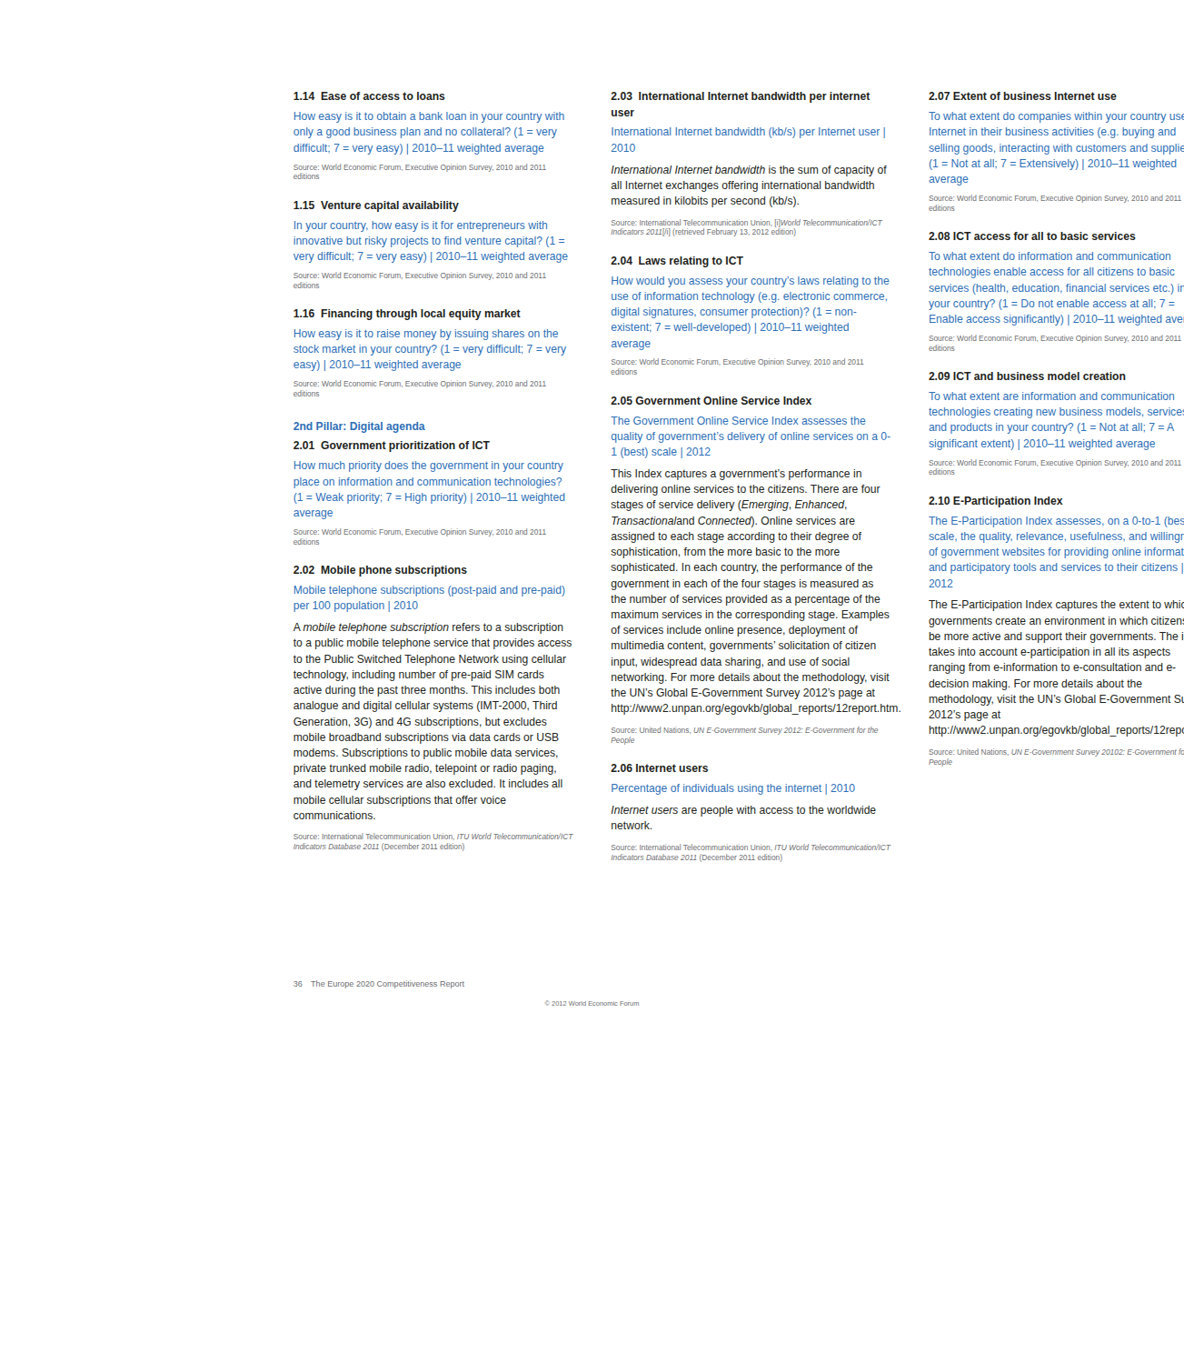1.14 Ease of access to loans
How easy is it to obtain a bank loan in your country with only a good business plan and no collateral? (1 = very difficult; 7 = very easy) | 2010–11 weighted average
Source: World Economic Forum, Executive Opinion Survey, 2010 and 2011 editions
1.15 Venture capital availability
In your country, how easy is it for entrepreneurs with innovative but risky projects to find venture capital? (1 = very difficult; 7 = very easy) | 2010–11 weighted average
Source: World Economic Forum, Executive Opinion Survey, 2010 and 2011 editions
1.16 Financing through local equity market
How easy is it to raise money by issuing shares on the stock market in your country? (1 = very difficult; 7 = very easy) | 2010–11 weighted average
Source: World Economic Forum, Executive Opinion Survey, 2010 and 2011 editions
2nd Pillar: Digital agenda
2.01 Government prioritization of ICT
How much priority does the government in your country place on information and communication technologies? (1 = Weak priority; 7 = High priority) | 2010–11 weighted average
Source: World Economic Forum, Executive Opinion Survey, 2010 and 2011 editions
2.02 Mobile phone subscriptions
Mobile telephone subscriptions (post-paid and pre-paid) per 100 population | 2010
A mobile telephone subscription refers to a subscription to a public mobile telephone service that provides access to the Public Switched Telephone Network using cellular technology, including number of pre-paid SIM cards active during the past three months. This includes both analogue and digital cellular systems (IMT-2000, Third Generation, 3G) and 4G subscriptions, but excludes mobile broadband subscriptions via data cards or USB modems. Subscriptions to public mobile data services, private trunked mobile radio, telepoint or radio paging, and telemetry services are also excluded. It includes all mobile cellular subscriptions that offer voice communications.
Source: International Telecommunication Union, ITU World Telecommunication/ICT Indicators Database 2011 (December 2011 edition)
2.03 International Internet bandwidth per internet user
International Internet bandwidth (kb/s) per Internet user | 2010
International Internet bandwidth is the sum of capacity of all Internet exchanges offering international bandwidth measured in kilobits per second (kb/s).
Source: International Telecommunication Union, [i]World Telecommunication/ICT Indicators 2011[/i] (retrieved February 13, 2012 edition)
2.04 Laws relating to ICT
How would you assess your country’s laws relating to the use of information technology (e.g. electronic commerce, digital signatures, consumer protection)? (1 = non-existent; 7 = well-developed) | 2010–11 weighted average
Source: World Economic Forum, Executive Opinion Survey, 2010 and 2011 editions
2.05 Government Online Service Index
The Government Online Service Index assesses the quality of government’s delivery of online services on a 0-1 (best) scale | 2012
This Index captures a government’s performance in delivering online services to the citizens. There are four stages of service delivery (Emerging, Enhanced, Transactionaland Connected). Online services are assigned to each stage according to their degree of sophistication, from the more basic to the more sophisticated. In each country, the performance of the government in each of the four stages is measured as the number of services provided as a percentage of the maximum services in the corresponding stage. Examples of services include online presence, deployment of multimedia content, governments’ solicitation of citizen input, widespread data sharing, and use of social networking. For more details about the methodology, visit the UN’s Global E-Government Survey 2012’s page at http://www2.unpan.org/egovkb/global_reports/12report.htm.
Source: United Nations, UN E-Government Survey 2012: E-Government for the People
2.06 Internet users
Percentage of individuals using the internet | 2010
Internet users are people with access to the worldwide network.
Source: International Telecommunication Union, ITU World Telecommunication/ICT Indicators Database 2011 (December 2011 edition)
2.07 Extent of business Internet use
To what extent do companies within your country use the Internet in their business activities (e.g. buying and selling goods, interacting with customers and suppliers)? (1 = Not at all; 7 = Extensively) | 2010–11 weighted average
Source: World Economic Forum, Executive Opinion Survey, 2010 and 2011 editions
2.08 ICT access for all to basic services
To what extent do information and communication technologies enable access for all citizens to basic services (health, education, financial services etc.) in your country? (1 = Do not enable access at all; 7 = Enable access significantly) | 2010–11 weighted average
Source: World Economic Forum, Executive Opinion Survey, 2010 and 2011 editions
2.09 ICT and business model creation
To what extent are information and communication technologies creating new business models, services and products in your country? (1 = Not at all; 7 = A significant extent) | 2010–11 weighted average
Source: World Economic Forum, Executive Opinion Survey, 2010 and 2011 editions
2.10 E-Participation Index
The E-Participation Index assesses, on a 0-to-1 (best) scale, the quality, relevance, usefulness, and willingness of government websites for providing online information and participatory tools and services to their citizens | 2012
The E-Participation Index captures the extent to which governments create an environment in which citizens can be more active and support their governments. The index takes into account e-participation in all its aspects ranging from e-information to e-consultation and e-decision making. For more details about the methodology, visit the UN’s Global E-Government Survey 2012’s page at http://www2.unpan.org/egovkb/global_reports/12report.htm.
Source: United Nations, UN E-Government Survey 20102: E-Government for the People
36 The Europe 2020 Competitiveness Report
© 2012 World Economic Forum